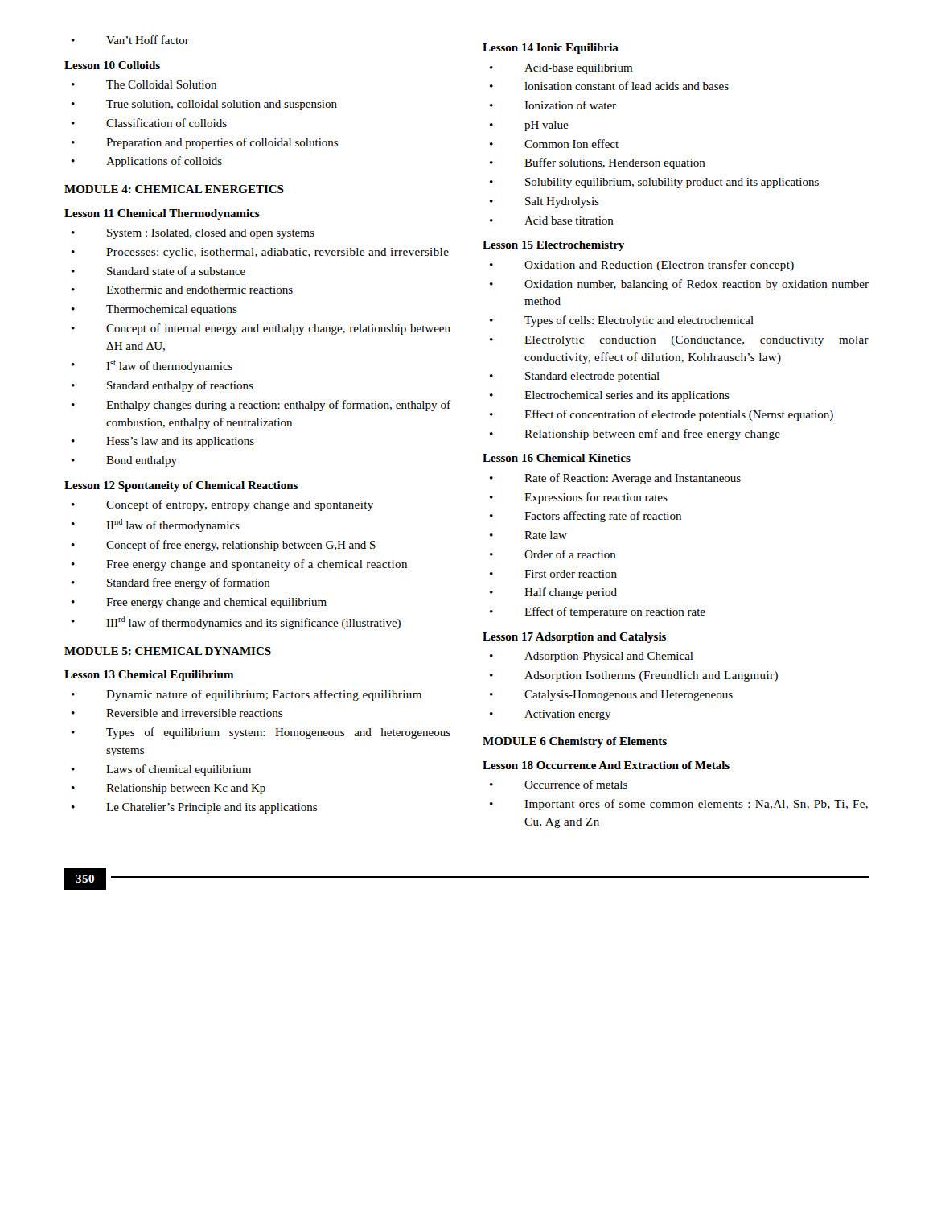Van’t Hoff factor
Lesson 10 Colloids
The Colloidal Solution
True solution, colloidal solution and suspension
Classification of colloids
Preparation and properties of colloidal solutions
Applications of colloids
MODULE 4: CHEMICAL ENERGETICS
Lesson 11 Chemical Thermodynamics
System : Isolated, closed and open systems
Processes: cyclic, isothermal, adiabatic, reversible and irreversible
Standard state of a substance
Exothermic and endothermic reactions
Thermochemical equations
Concept of internal energy and enthalpy change, relationship between ΔH and ΔU,
Ist law of thermodynamics
Standard enthalpy of reactions
Enthalpy changes during a reaction: enthalpy of formation, enthalpy of combustion, enthalpy of neutralization
Hess’s law and its applications
Bond enthalpy
Lesson 12 Spontaneity of Chemical Reactions
Concept of entropy, entropy change and spontaneity
IInd law of thermodynamics
Concept of free energy, relationship between G,H and S
Free energy change and spontaneity of a chemical reaction
Standard free energy of formation
Free energy change and chemical equilibrium
IIIrd law of thermodynamics and its significance (illustrative)
MODULE 5: CHEMICAL DYNAMICS
Lesson 13 Chemical Equilibrium
Dynamic nature of equilibrium; Factors affecting equilibrium
Reversible and irreversible reactions
Types of equilibrium system: Homogeneous and heterogeneous systems
Laws of chemical equilibrium
Relationship between Kc and Kp
Le Chatelier’s Principle and its applications
Lesson 14 Ionic Equilibria
Acid-base equilibrium
lonisation constant of lead acids and bases
Ionization of water
pH value
Common Ion effect
Buffer solutions, Henderson equation
Solubility equilibrium, solubility product and its applications
Salt Hydrolysis
Acid base titration
Lesson 15 Electrochemistry
Oxidation and Reduction (Electron transfer concept)
Oxidation number, balancing of Redox reaction by oxidation number method
Types of cells: Electrolytic and electrochemical
Electrolytic conduction (Conductance, conductivity molar conductivity, effect of dilution, Kohlrausch’s law)
Standard electrode potential
Electrochemical series and its applications
Effect of concentration of electrode potentials (Nernst equation)
Relationship between emf and free energy change
Lesson 16 Chemical Kinetics
Rate of Reaction: Average and Instantaneous
Expressions for reaction rates
Factors affecting rate of reaction
Rate law
Order of a reaction
First order reaction
Half change period
Effect of temperature on reaction rate
Lesson 17 Adsorption and Catalysis
Adsorption-Physical and Chemical
Adsorption Isotherms (Freundlich and Langmuir)
Catalysis-Homogenous and Heterogeneous
Activation energy
MODULE 6 Chemistry of Elements
Lesson 18 Occurrence And Extraction of Metals
Occurrence of metals
Important ores of some common elements : Na,Al, Sn, Pb, Ti, Fe, Cu, Ag and Zn
350